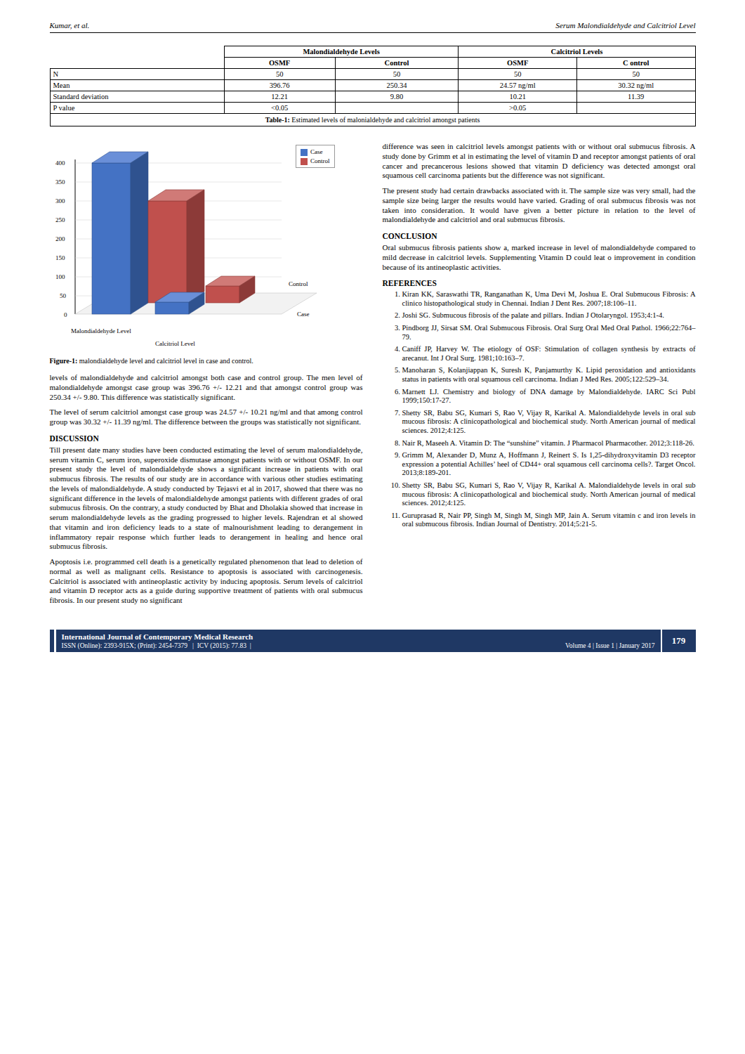Kumar, et al.
Serum Malondialdehyde and Calcitriol Level
| | Malondialdehyde Levels | Calcitriol Levels |
| | OSMF | Control | OSMF | C ontrol |
| N | 50 | 50 | 50 | 50 |
| Mean | 396.76 | 250.34 | 24.57 ng/ml | 30.32 ng/ml |
| Standard deviation | 12.21 | 9.80 | 10.21 | 11.39 |
| P value | <0.05 | | >0.05 | |
| Table-1: Estimated levels of malonialdehyde and calcitriol amongst patients |
400 350 300 250 200 150 100 50 0 Control Case Malondialdehyde Level Calcitriol Level
Case
Control
Figure-1: malondialdehyde level and calcitriol level in case and control.
levels of malondialdehyde and calcitriol amongst both case and control group. The men level of malondialdehyde amongst case group was 396.76 +/- 12.21 and that amongst control group was 250.34 +/- 9.80. This difference was statistically significant.
The level of serum calcitriol amongst case group was 24.57 +/- 10.21 ng/ml and that among control group was 30.32 +/- 11.39 ng/ml. The difference between the groups was statistically not significant.
DISCUSSION
Till present date many studies have been conducted estimating the level of serum malondialdehyde, serum vitamin C, serum iron, superoxide dismutase amongst patients with or without OSMF. In our present study the level of malondialdehyde shows a significant increase in patients with oral submucus fibrosis. The results of our study are in accordance with various other studies estimating the levels of malondialdehyde. A study conducted by Tejasvi et al in 2017, showed that there was no significant difference in the levels of malondialdehyde amongst patients with different grades of oral submucus fibrosis. On the contrary, a study conducted by Bhat and Dholakia showed that increase in serum malondialdehyde levels as the grading progressed to higher levels. Rajendran et al showed that vitamin and iron deficiency leads to a state of malnourishment leading to derangement in inflammatory repair response which further leads to derangement in healing and hence oral submucus fibrosis.
Apoptosis i.e. programmed cell death is a genetically regulated phenomenon that lead to deletion of normal as well as malignant cells. Resistance to apoptosis is associated with carcinogenesis. Calcitriol is associated with antineoplastic activity by inducing apoptosis. Serum levels of calcitriol and vitamin D receptor acts as a guide during supportive treatment of patients with oral submucus fibrosis. In our present study no significant
difference was seen in calcitriol levels amongst patients with or without oral submucus fibrosis. A study done by Grimm et al in estimating the level of vitamin D and receptor amongst patients of oral cancer and precancerous lesions showed that vitamin D deficiency was detected amongst oral squamous cell carcinoma patients but the difference was not significant.
The present study had certain drawbacks associated with it. The sample size was very small, had the sample size being larger the results would have varied. Grading of oral submucus fibrosis was not taken into consideration. It would have given a better picture in relation to the level of malondialdehyde and calcitriol and oral submucus fibrosis.
CONCLUSION
Oral submucus fibrosis patients show a, marked increase in level of malondialdehyde compared to mild decrease in calcitriol levels. Supplementing Vitamin D could leat o improvement in condition because of its antineoplastic activities.
REFERENCES
Kiran KK, Saraswathi TR, Ranganathan K, Uma Devi M, Joshua E. Oral Submucous Fibrosis: A clinico histopathological study in Chennai. Indian J Dent Res. 2007;18:106–11.
Joshi SG. Submucous fibrosis of the palate and pillars. Indian J Otolaryngol. 1953;4:1-4.
Pindborg JJ, Sirsat SM. Oral Submucous Fibrosis. Oral Surg Oral Med Oral Pathol. 1966;22:764–79.
Caniff JP, Harvey W. The etiology of OSF: Stimulation of collagen synthesis by extracts of arecanut. Int J Oral Surg. 1981;10:163–7.
Manoharan S, Kolanjiappan K, Suresh K, Panjamurthy K. Lipid peroxidation and antioxidants status in patients with oral squamous cell carcinoma. Indian J Med Res. 2005;122:529–34.
Marnett LJ. Chemistry and biology of DNA damage by Malondialdehyde. IARC Sci Publ 1999;150:17-27.
Shetty SR, Babu SG, Kumari S, Rao V, Vijay R, Karikal A. Malondialdehyde levels in oral sub mucous fibrosis: A clinicopathological and biochemical study. North American journal of medical sciences. 2012;4:125.
Nair R, Maseeh A. Vitamin D: The “sunshine” vitamin. J Pharmacol Pharmacother. 2012;3:118-26.
Grimm M, Alexander D, Munz A, Hoffmann J, Reinert S. Is 1,25-dihydroxyvitamin D3 receptor expression a potential Achilles’ heel of CD44+ oral squamous cell carcinoma cells?. Target Oncol. 2013;8:189-201.
Shetty SR, Babu SG, Kumari S, Rao V, Vijay R, Karikal A. Malondialdehyde levels in oral sub mucous fibrosis: A clinicopathological and biochemical study. North American journal of medical sciences. 2012;4:125.
Guruprasad R, Nair PP, Singh M, Singh M, Singh MP, Jain A. Serum vitamin c and iron levels in oral submucous fibrosis. Indian Journal of Dentistry. 2014;5:21-5.
International Journal of Contemporary Medical Research
ISSN (Online): 2393-915X; (Print): 2454-7379 | ICV (2015): 77.83 | Volume 4 | Issue 1 | January 2017
179